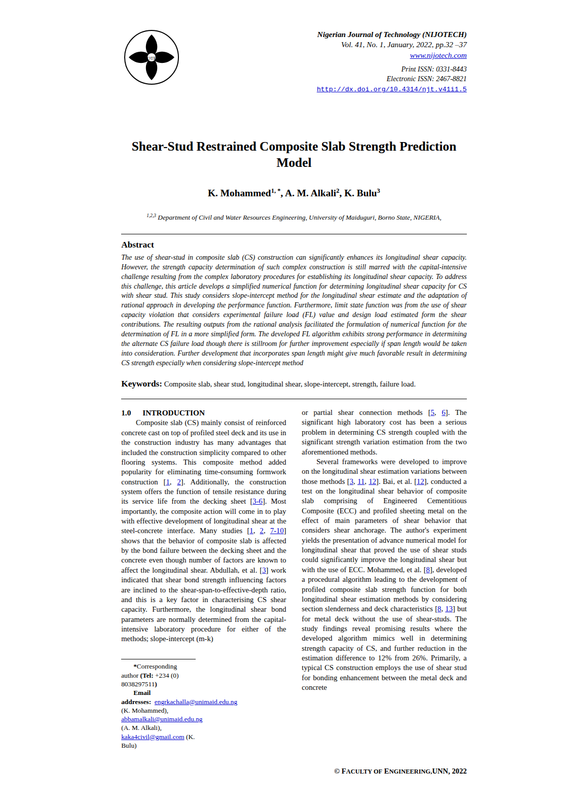Nigerian Journal of Technology (NIJOTECH)
Vol. 41, No. 1, January, 2022, pp.32 –37
www.nijotech.com
Print ISSN: 0331-8443
Electronic ISSN: 2467-8821
http://dx.doi.org/10.4314/njt.v41i1.5
Shear-Stud Restrained Composite Slab Strength Prediction Model
K. Mohammed1, *, A. M. Alkali2, K. Bulu3
1,2,3 Department of Civil and Water Resources Engineering, University of Maiduguri, Borno State, NIGERIA,
Abstract
The use of shear-stud in composite slab (CS) construction can significantly enhances its longitudinal shear capacity. However, the strength capacity determination of such complex construction is still marred with the capital-intensive challenge resulting from the complex laboratory procedures for establishing its longitudinal shear capacity. To address this challenge, this article develops a simplified numerical function for determining longitudinal shear capacity for CS with shear stud. This study considers slope-intercept method for the longitudinal shear estimate and the adaptation of rational approach in developing the performance function. Furthermore, limit state function was from the use of shear capacity violation that considers experimental failure load (FL) value and design load estimated form the shear contributions. The resulting outputs from the rational analysis facilitated the formulation of numerical function for the determination of FL in a more simplified form. The developed FL algorithm exhibits strong performance in determining the alternate CS failure load though there is stillroom for further improvement especially if span length would be taken into consideration. Further development that incorporates span length might give much favorable result in determining CS strength especially when considering slope-intercept method
Keywords: Composite slab, shear stud, longitudinal shear, slope-intercept, strength, failure load.
1.0 INTRODUCTION
Composite slab (CS) mainly consist of reinforced concrete cast on top of profiled steel deck and its use in the construction industry has many advantages that included the construction simplicity compared to other flooring systems. This composite method added popularity for eliminating time-consuming formwork construction [1, 2]. Additionally, the construction system offers the function of tensile resistance during its service life from the decking sheet [3-6]. Most importantly, the composite action will come in to play with effective development of longitudinal shear at the steel-concrete interface. Many studies [1, 2, 7-10] shows that the behavior of composite slab is affected by the bond failure between the decking sheet and the concrete even though number of factors are known to affect the longitudinal shear. Abdullah, et al. [3] work indicated that shear bond strength influencing factors are inclined to the shear-span-to-effective-depth ratio, and this is a key factor in characterising CS shear capacity. Furthermore, the longitudinal shear bond parameters are normally determined from the capital-intensive laboratory procedure for either of the methods; slope-intercept (m-k)
*Corresponding author (Tel: +234 (0) 8038297511)
Email addresses: engrkachalla@unimaid.edu.ng
(K. Mohammed), abbamalkali@unimaid.edu.ng (A. M. Alkali), kaka4civil@gmail.com (K. Bulu)
or partial shear connection methods [5, 6]. The significant high laboratory cost has been a serious problem in determining CS strength coupled with the significant strength variation estimation from the two aforementioned methods.
Several frameworks were developed to improve on the longitudinal shear estimation variations between those methods [3, 11, 12]. Bai, et al. [12], conducted a test on the longitudinal shear behavior of composite slab comprising of Engineered Cementitious Composite (ECC) and profiled sheeting metal on the effect of main parameters of shear behavior that considers shear anchorage. The author's experiment yields the presentation of advance numerical model for longitudinal shear that proved the use of shear studs could significantly improve the longitudinal shear but with the use of ECC. Mohammed, et al. [8], developed a procedural algorithm leading to the development of profiled composite slab strength function for both longitudinal shear estimation methods by considering section slenderness and deck characteristics [8, 13] but for metal deck without the use of shear-studs. The study findings reveal promising results where the developed algorithm mimics well in determining strength capacity of CS, and further reduction in the estimation difference to 12% from 26%. Primarily, a typical CS construction employs the use of shear stud for bonding enhancement between the metal deck and concrete
© FACULTY OF ENGINEERING, UNN, 2022